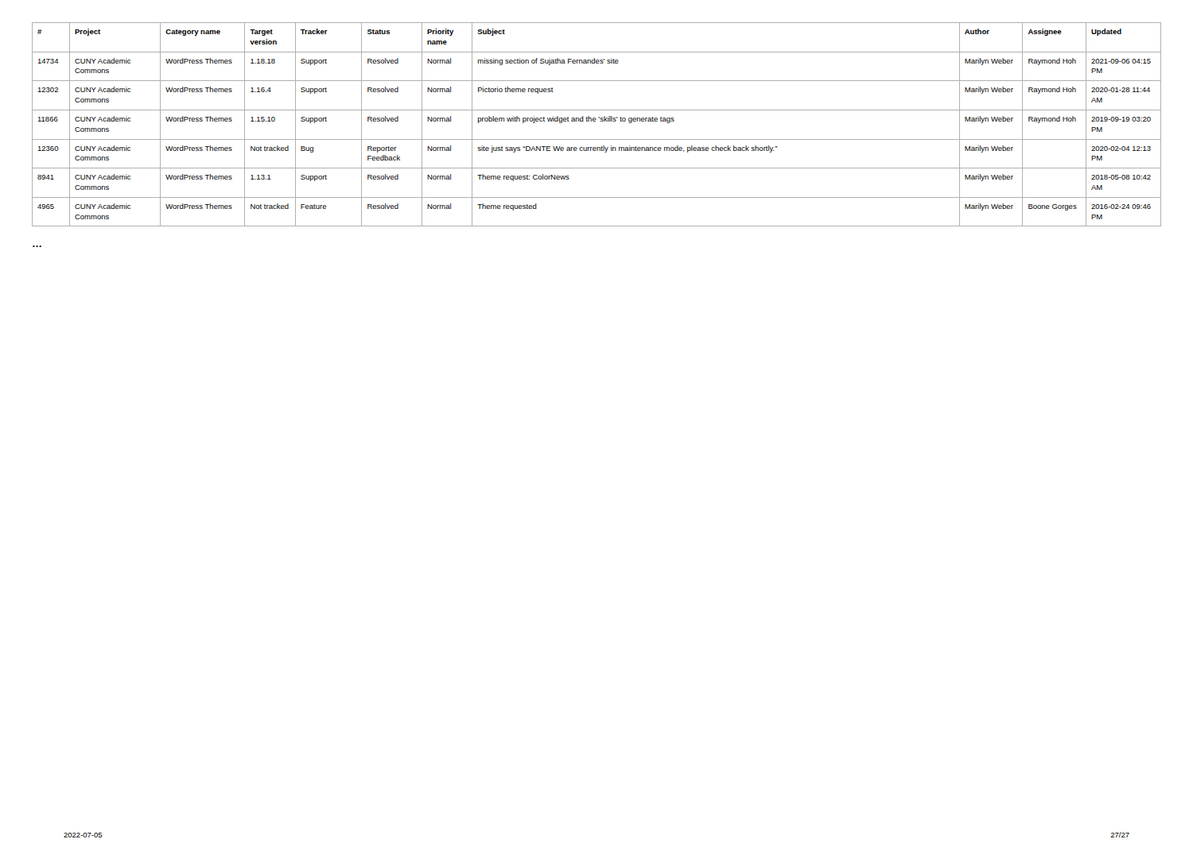| # | Project | Category name | Target version | Tracker | Status | Priority name | Subject | Author | Assignee | Updated |
| --- | --- | --- | --- | --- | --- | --- | --- | --- | --- | --- |
| 14734 | CUNY Academic Commons | WordPress Themes | 1.18.18 | Support | Resolved | Normal | missing section of Sujatha Fernandes' site | Marilyn Weber | Raymond Hoh | 2021-09-06 04:15 PM |
| 12302 | CUNY Academic Commons | WordPress Themes | 1.16.4 | Support | Resolved | Normal | Pictorio theme request | Marilyn Weber | Raymond Hoh | 2020-01-28 11:44 AM |
| 11866 | CUNY Academic Commons | WordPress Themes | 1.15.10 | Support | Resolved | Normal | problem with project widget and the 'skills' to generate tags | Marilyn Weber | Raymond Hoh | 2019-09-19 03:20 PM |
| 12360 | CUNY Academic Commons | WordPress Themes | Not tracked | Bug | Reporter Feedback | Normal | site just says “DANTE We are currently in maintenance mode, please check back shortly.” | Marilyn Weber | | 2020-02-04 12:13 PM |
| 8941 | CUNY Academic Commons | WordPress Themes | 1.13.1 | Support | Resolved | Normal | Theme request: ColorNews | Marilyn Weber | | 2018-05-08 10:42 AM |
| 4965 | CUNY Academic Commons | WordPress Themes | Not tracked | Feature | Resolved | Normal | Theme requested | Marilyn Weber | Boone Gorges | 2016-02-24 09:46 PM |
…
2022-07-05 27/27